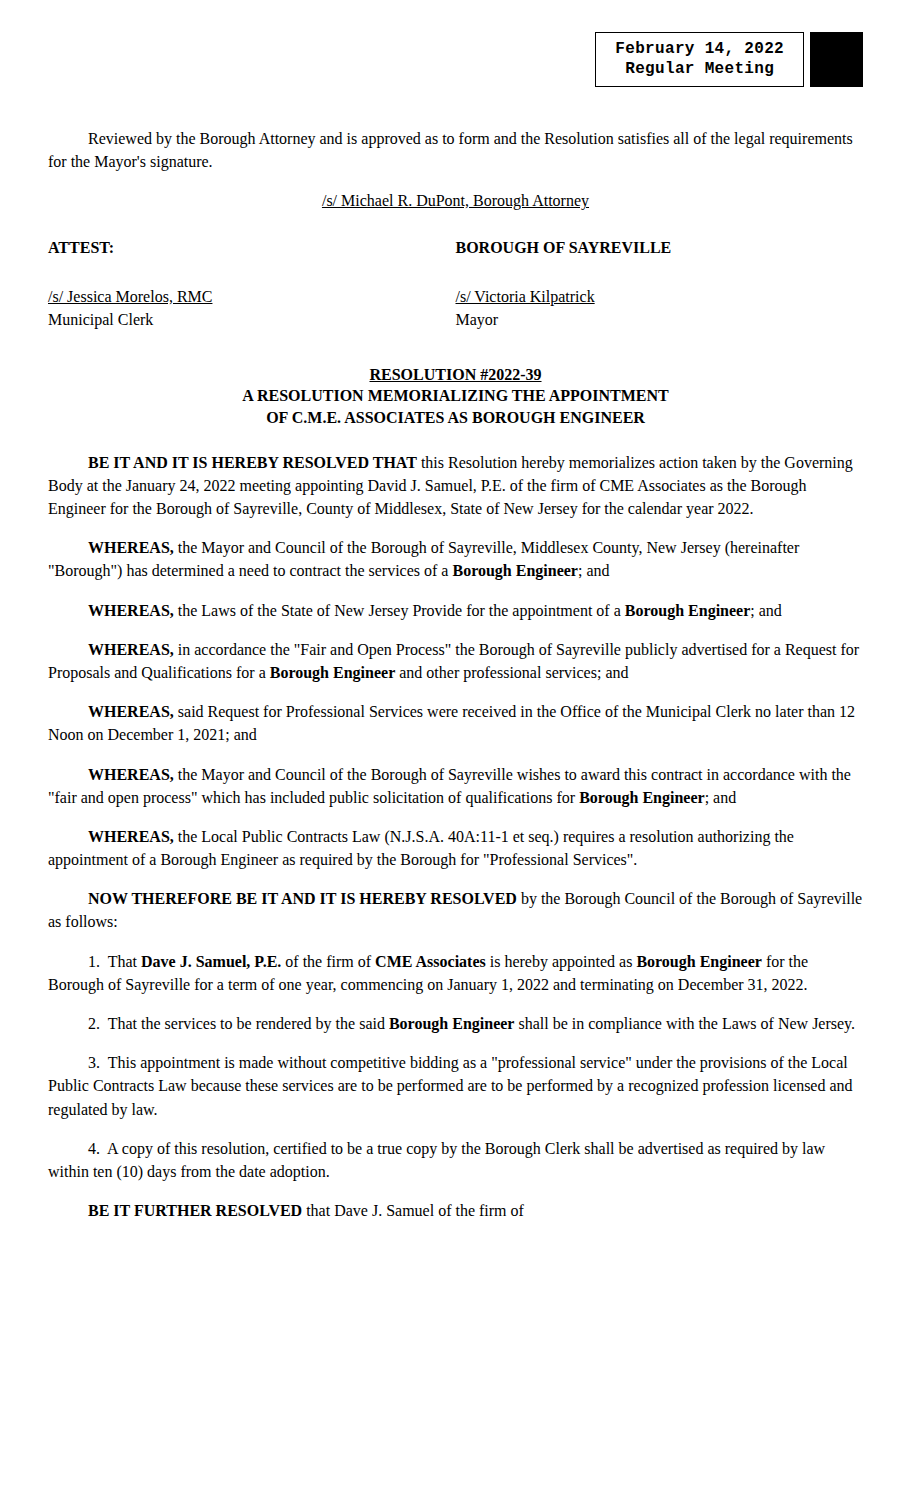February 14, 2022
Regular Meeting
Reviewed by the Borough Attorney and is approved as to form and the Resolution satisfies all of the legal requirements for the Mayor's signature.
/s/ Michael R. DuPont, Borough Attorney
| ATTEST: | BOROUGH OF SAYREVILLE |
| /s/ Jessica Morelos, RMC Municipal Clerk | /s/ Victoria Kilpatrick Mayor |
RESOLUTION #2022-39 A RESOLUTION MEMORIALIZING THE APPOINTMENT OF C.M.E. ASSOCIATES AS BOROUGH ENGINEER
BE IT AND IT IS HEREBY RESOLVED THAT this Resolution hereby memorializes action taken by the Governing Body at the January 24, 2022 meeting appointing David J. Samuel, P.E. of the firm of CME Associates as the Borough Engineer for the Borough of Sayreville, County of Middlesex, State of New Jersey for the calendar year 2022.
WHEREAS, the Mayor and Council of the Borough of Sayreville, Middlesex County, New Jersey (hereinafter "Borough") has determined a need to contract the services of a Borough Engineer; and
WHEREAS, the Laws of the State of New Jersey Provide for the appointment of a Borough Engineer; and
WHEREAS, in accordance the "Fair and Open Process" the Borough of Sayreville publicly advertised for a Request for Proposals and Qualifications for a Borough Engineer and other professional services; and
WHEREAS, said Request for Professional Services were received in the Office of the Municipal Clerk no later than 12 Noon on December 1, 2021; and
WHEREAS, the Mayor and Council of the Borough of Sayreville wishes to award this contract in accordance with the "fair and open process" which has included public solicitation of qualifications for Borough Engineer; and
WHEREAS, the Local Public Contracts Law (N.J.S.A. 40A:11-1 et seq.) requires a resolution authorizing the appointment of a Borough Engineer as required by the Borough for "Professional Services".
NOW THEREFORE BE IT AND IT IS HEREBY RESOLVED by the Borough Council of the Borough of Sayreville as follows:
1. That Dave J. Samuel, P.E. of the firm of CME Associates is hereby appointed as Borough Engineer for the Borough of Sayreville for a term of one year, commencing on January 1, 2022 and terminating on December 31, 2022.
2. That the services to be rendered by the said Borough Engineer shall be in compliance with the Laws of New Jersey.
3. This appointment is made without competitive bidding as a "professional service" under the provisions of the Local Public Contracts Law because these services are to be performed are to be performed by a recognized profession licensed and regulated by law.
4. A copy of this resolution, certified to be a true copy by the Borough Clerk shall be advertised as required by law within ten (10) days from the date adoption.
BE IT FURTHER RESOLVED that Dave J. Samuel of the firm of